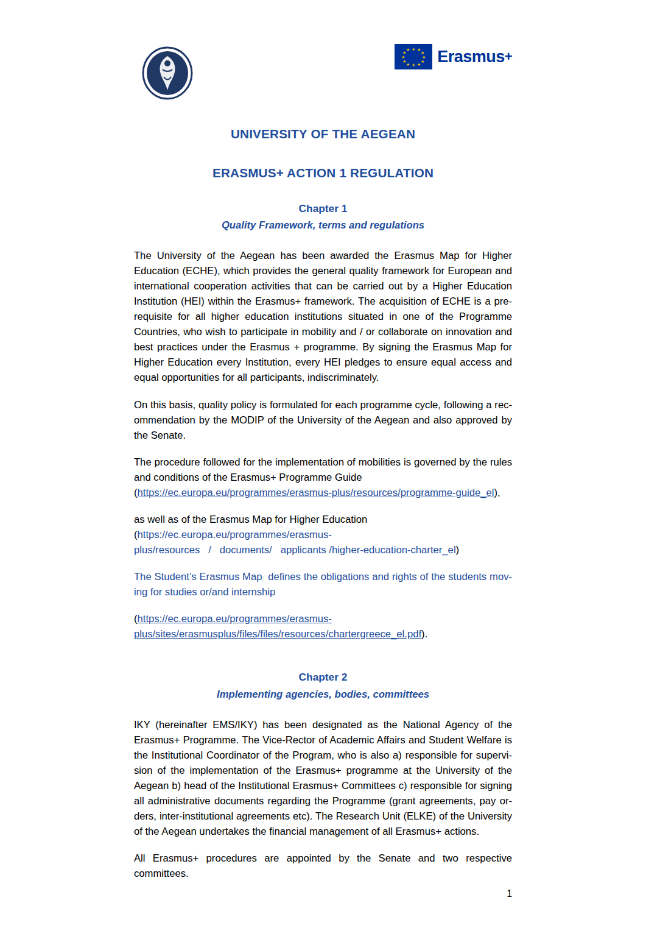★ ★ ★ ★ ★ ★ ★ ★ ★ ★ ★ ★
Erasmus+
UNIVERSITY OF THE AEGEAN
ERASMUS+ ACTION 1 REGULATION
Chapter 1
Quality Framework, terms and regulations
The University of the Aegean has been awarded the Erasmus Map for Higher Education (ECHE), which provides the general quality framework for European and international cooperation activities that can be carried out by a Higher Education Institution (HEI) within the Erasmus+ framework. The acquisition of ECHE is a prerequisite for all higher education institutions situated in one of the Programme Countries, who wish to participate in mobility and / or collaborate on innovation and best practices under the Erasmus + programme. By signing the Erasmus Map for Higher Education every Institution, every HEI pledges to ensure equal access and equal opportunities for all participants, indiscriminately.
On this basis, quality policy is formulated for each programme cycle, following a recommendation by the MODIP of the University of the Aegean and also approved by the Senate.
The procedure followed for the implementation of mobilities is governed by the rules and conditions of the Erasmus+ Programme Guide
(https://ec.europa.eu/programmes/erasmus-plus/resources/programme-guide_el),
as well as of the Erasmus Map for Higher Education
(https://ec.europa.eu/programmes/erasmus-plus/resources / documents/ applicants /higher-education-charter_el)
The Student’s Erasmus Map defines the obligations and rights of the students moving for studies or/and internship
(https://ec.europa.eu/programmes/erasmus-plus/sites/erasmusplus/files/files/resources/chartergreece_el.pdf).
Chapter 2
Implementing agencies, bodies, committees
IKY (hereinafter EMS/IKY) has been designated as the National Agency of the Erasmus+ Programme. The Vice-Rector of Academic Affairs and Student Welfare is the Institutional Coordinator of the Program, who is also a) responsible for supervision of the implementation of the Erasmus+ programme at the University of the Aegean b) head of the Institutional Erasmus+ Committees c) responsible for signing all administrative documents regarding the Programme (grant agreements, pay orders, inter-institutional agreements etc). The Research Unit (ELKE) of the University of the Aegean undertakes the financial management of all Erasmus+ actions.
All Erasmus+ procedures are appointed by the Senate and two respective committees.
1